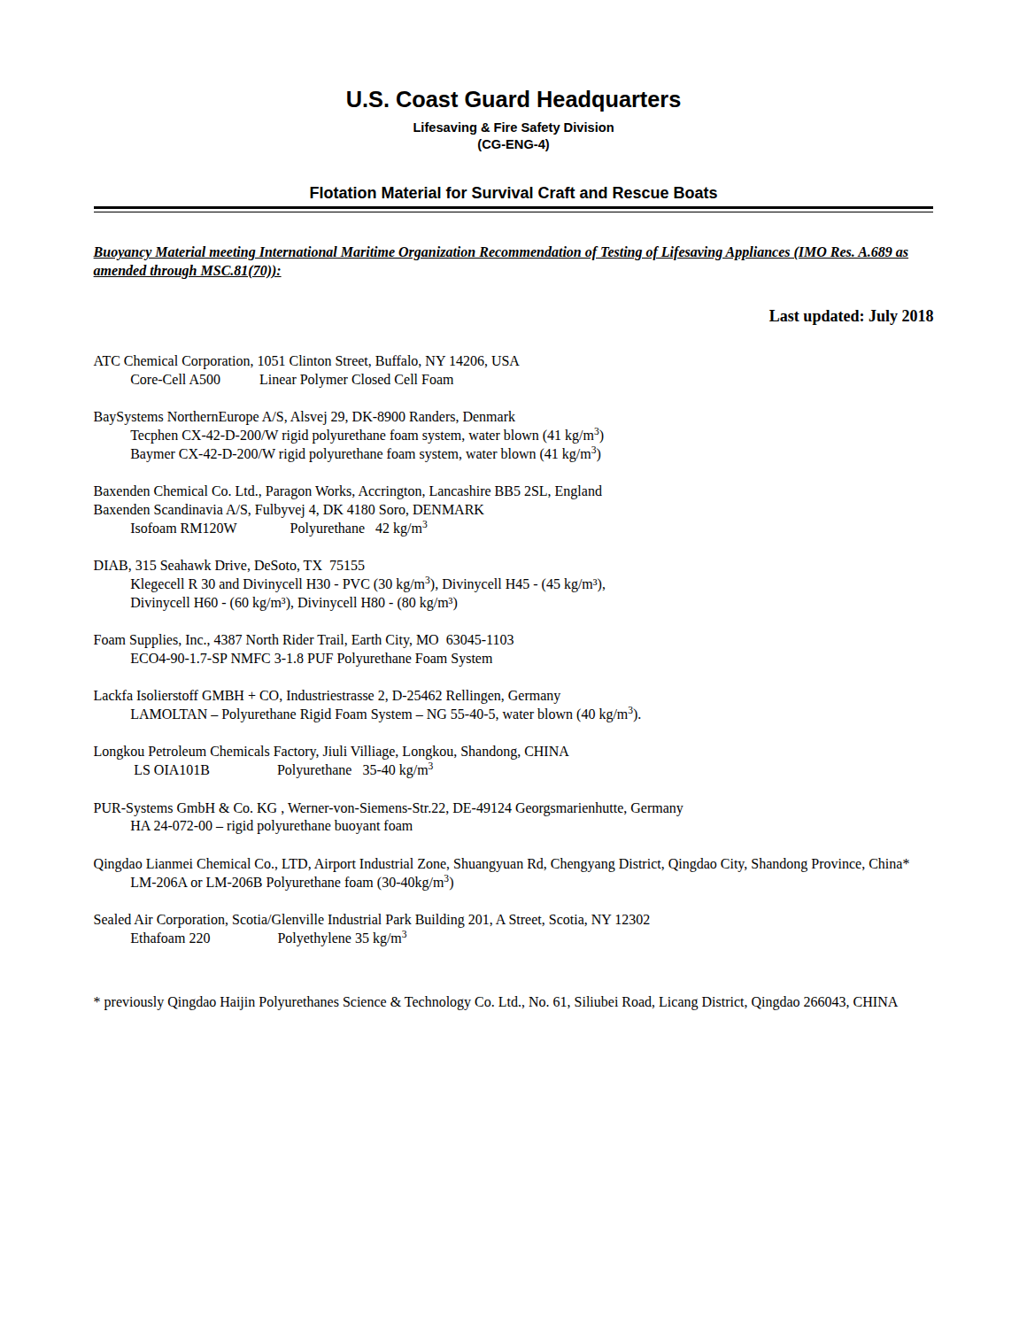U.S. Coast Guard Headquarters
Lifesaving & Fire Safety Division
(CG-ENG-4)
Flotation Material for Survival Craft and Rescue Boats
Buoyancy Material meeting International Maritime Organization Recommendation of Testing of Lifesaving Appliances (IMO Res. A.689 as amended through MSC.81(70)):
Last updated: July 2018
ATC Chemical Corporation, 1051 Clinton Street, Buffalo, NY 14206, USA
Core-Cell A500 Linear Polymer Closed Cell Foam
BaySystems NorthernEurope A/S, Alsvej 29, DK-8900 Randers, Denmark
Tecphen CX-42-D-200/W rigid polyurethane foam system, water blown (41 kg/m3)
Baymer CX-42-D-200/W rigid polyurethane foam system, water blown (41 kg/m3)
Baxenden Chemical Co. Ltd., Paragon Works, Accrington, Lancashire BB5 2SL, England
Baxenden Scandinavia A/S, Fulbyvej 4, DK 4180 Soro, DENMARK
Isofoam RM120W Polyurethane 42 kg/m3
DIAB, 315 Seahawk Drive, DeSoto, TX 75155
Klegecell R 30 and Divinycell H30 - PVC (30 kg/m3), Divinycell H45 - (45 kg/m³),
Divinycell H60 - (60 kg/m³), Divinycell H80 - (80 kg/m³)
Foam Supplies, Inc., 4387 North Rider Trail, Earth City, MO 63045-1103
ECO4-90-1.7-SP NMFC 3-1.8 PUF Polyurethane Foam System
Lackfa Isolierstoff GMBH + CO, Industriestrasse 2, D-25462 Rellingen, Germany
LAMOLTAN – Polyurethane Rigid Foam System – NG 55-40-5, water blown (40 kg/m3).
Longkou Petroleum Chemicals Factory, Jiuli Villiage, Longkou, Shandong, CHINA
LS OIA101B Polyurethane 35-40 kg/m3
PUR-Systems GmbH & Co. KG , Werner-von-Siemens-Str.22, DE-49124 Georgsmarienhutte, Germany
HA 24-072-00 – rigid polyurethane buoyant foam
Qingdao Lianmei Chemical Co., LTD, Airport Industrial Zone, Shuangyuan Rd, Chengyang District, Qingdao City, Shandong Province, China*
LM-206A or LM-206B Polyurethane foam (30-40kg/m3)
Sealed Air Corporation, Scotia/Glenville Industrial Park Building 201, A Street, Scotia, NY 12302
Ethafoam 220 Polyethylene 35 kg/m3
* previously Qingdao Haijin Polyurethanes Science & Technology Co. Ltd., No. 61, Siliubei Road, Licang District, Qingdao 266043, CHINA